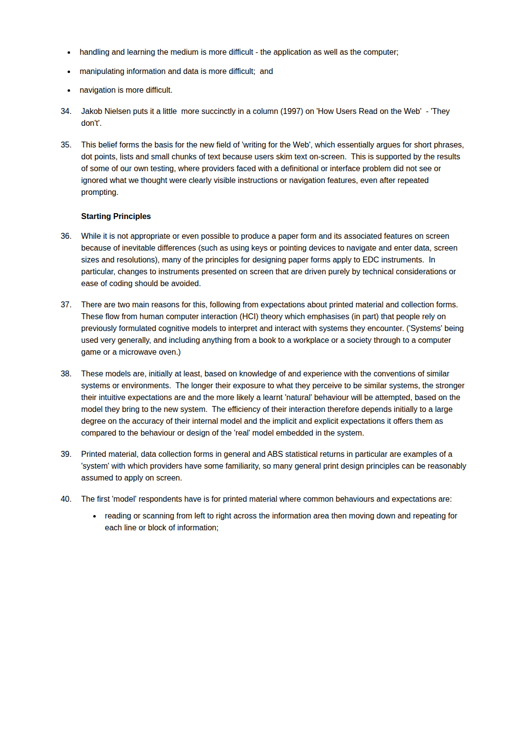handling and learning the medium is more difficult - the application as well as the computer;
manipulating information and data is more difficult; and
navigation is more difficult.
Jakob Nielsen puts it a little more succinctly in a column (1997) on 'How Users Read on the Web' - 'They don't'.
This belief forms the basis for the new field of 'writing for the Web', which essentially argues for short phrases, dot points, lists and small chunks of text because users skim text on-screen. This is supported by the results of some of our own testing, where providers faced with a definitional or interface problem did not see or ignored what we thought were clearly visible instructions or navigation features, even after repeated prompting.
Starting Principles
While it is not appropriate or even possible to produce a paper form and its associated features on screen because of inevitable differences (such as using keys or pointing devices to navigate and enter data, screen sizes and resolutions), many of the principles for designing paper forms apply to EDC instruments. In particular, changes to instruments presented on screen that are driven purely by technical considerations or ease of coding should be avoided.
There are two main reasons for this, following from expectations about printed material and collection forms. These flow from human computer interaction (HCI) theory which emphasises (in part) that people rely on previously formulated cognitive models to interpret and interact with systems they encounter. ('Systems' being used very generally, and including anything from a book to a workplace or a society through to a computer game or a microwave oven.)
These models are, initially at least, based on knowledge of and experience with the conventions of similar systems or environments. The longer their exposure to what they perceive to be similar systems, the stronger their intuitive expectations are and the more likely a learnt 'natural' behaviour will be attempted, based on the model they bring to the new system. The efficiency of their interaction therefore depends initially to a large degree on the accuracy of their internal model and the implicit and explicit expectations it offers them as compared to the behaviour or design of the 'real' model embedded in the system.
Printed material, data collection forms in general and ABS statistical returns in particular are examples of a 'system' with which providers have some familiarity, so many general print design principles can be reasonably assumed to apply on screen.
The first 'model' respondents have is for printed material where common behaviours and expectations are:
reading or scanning from left to right across the information area then moving down and repeating for each line or block of information;